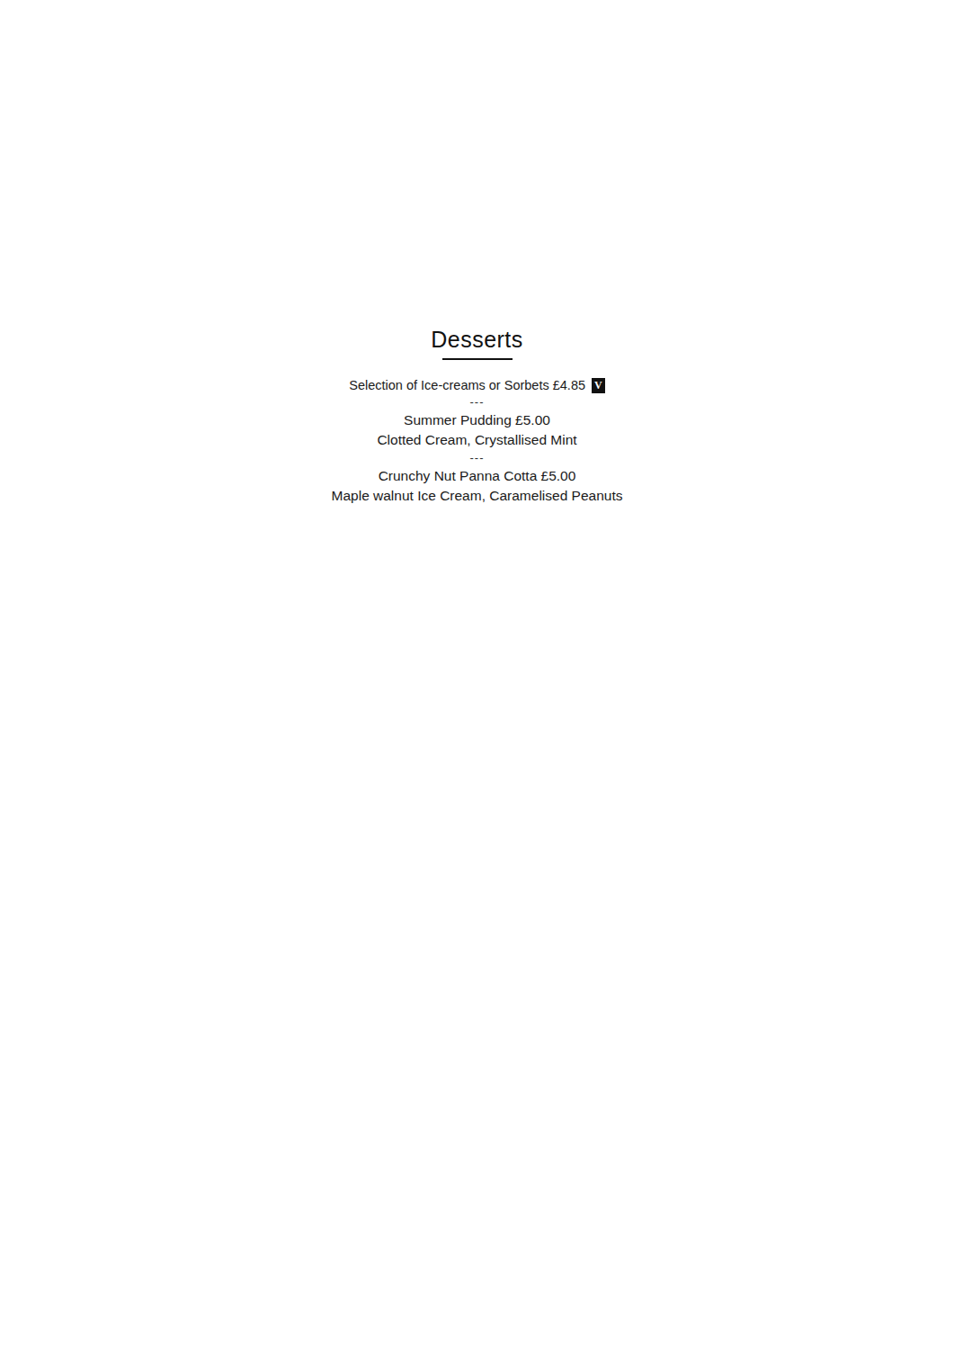Desserts
Selection of Ice-creams or Sorbets £4.85 V
---
Summer Pudding £5.00
Clotted Cream, Crystallised Mint
---
Crunchy Nut Panna Cotta £5.00
Maple walnut Ice Cream, Caramelised Peanuts